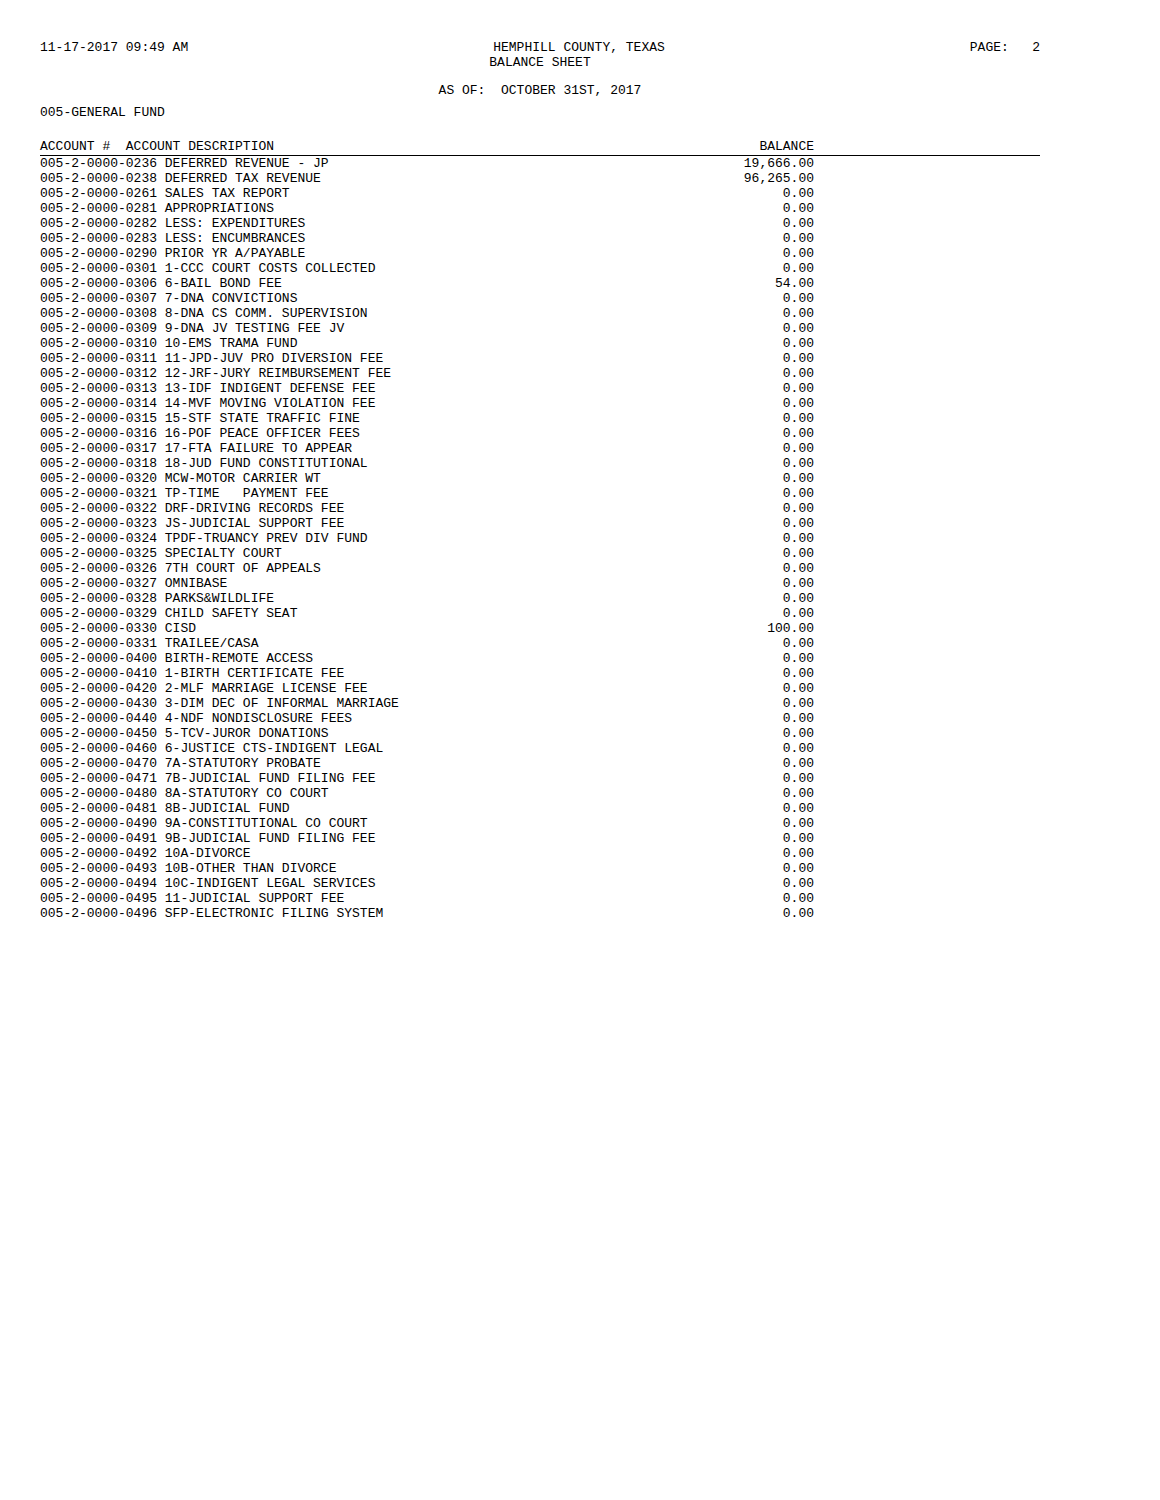11-17-2017 09:49 AM HEMPHILL COUNTY, TEXAS PAGE: 2
BALANCE SHEET
AS OF: OCTOBER 31ST, 2017
005-GENERAL FUND
| ACCOUNT # ACCOUNT DESCRIPTION | BALANCE | |
| --- | --- | --- |
| 005-2-0000-0236 DEFERRED REVENUE - JP | 19,666.00 | |
| 005-2-0000-0238 DEFERRED TAX REVENUE | 96,265.00 | |
| 005-2-0000-0261 SALES TAX REPORT | 0.00 | |
| 005-2-0000-0281 APPROPRIATIONS | 0.00 | |
| 005-2-0000-0282 LESS: EXPENDITURES | 0.00 | |
| 005-2-0000-0283 LESS: ENCUMBRANCES | 0.00 | |
| 005-2-0000-0290 PRIOR YR A/PAYABLE | 0.00 | |
| 005-2-0000-0301 1-CCC COURT COSTS COLLECTED | 0.00 | |
| 005-2-0000-0306 6-BAIL BOND FEE | 54.00 | |
| 005-2-0000-0307 7-DNA CONVICTIONS | 0.00 | |
| 005-2-0000-0308 8-DNA CS COMM. SUPERVISION | 0.00 | |
| 005-2-0000-0309 9-DNA JV TESTING FEE JV | 0.00 | |
| 005-2-0000-0310 10-EMS TRAMA FUND | 0.00 | |
| 005-2-0000-0311 11-JPD-JUV PRO DIVERSION FEE | 0.00 | |
| 005-2-0000-0312 12-JRF-JURY REIMBURSEMENT FEE | 0.00 | |
| 005-2-0000-0313 13-IDF INDIGENT DEFENSE FEE | 0.00 | |
| 005-2-0000-0314 14-MVF MOVING VIOLATION FEE | 0.00 | |
| 005-2-0000-0315 15-STF STATE TRAFFIC FINE | 0.00 | |
| 005-2-0000-0316 16-POF PEACE OFFICER FEES | 0.00 | |
| 005-2-0000-0317 17-FTA FAILURE TO APPEAR | 0.00 | |
| 005-2-0000-0318 18-JUD FUND CONSTITUTIONAL | 0.00 | |
| 005-2-0000-0320 MCW-MOTOR CARRIER WT | 0.00 | |
| 005-2-0000-0321 TP-TIME PAYMENT FEE | 0.00 | |
| 005-2-0000-0322 DRF-DRIVING RECORDS FEE | 0.00 | |
| 005-2-0000-0323 JS-JUDICIAL SUPPORT FEE | 0.00 | |
| 005-2-0000-0324 TPDF-TRUANCY PREV DIV FUND | 0.00 | |
| 005-2-0000-0325 SPECIALTY COURT | 0.00 | |
| 005-2-0000-0326 7TH COURT OF APPEALS | 0.00 | |
| 005-2-0000-0327 OMNIBASE | 0.00 | |
| 005-2-0000-0328 PARKS&WILDLIFE | 0.00 | |
| 005-2-0000-0329 CHILD SAFETY SEAT | 0.00 | |
| 005-2-0000-0330 CISD | 100.00 | |
| 005-2-0000-0331 TRAILEE/CASA | 0.00 | |
| 005-2-0000-0400 BIRTH-REMOTE ACCESS | 0.00 | |
| 005-2-0000-0410 1-BIRTH CERTIFICATE FEE | 0.00 | |
| 005-2-0000-0420 2-MLF MARRIAGE LICENSE FEE | 0.00 | |
| 005-2-0000-0430 3-DIM DEC OF INFORMAL MARRIAGE | 0.00 | |
| 005-2-0000-0440 4-NDF NONDISCLOSURE FEES | 0.00 | |
| 005-2-0000-0450 5-TCV-JUROR DONATIONS | 0.00 | |
| 005-2-0000-0460 6-JUSTICE CTS-INDIGENT LEGAL | 0.00 | |
| 005-2-0000-0470 7A-STATUTORY PROBATE | 0.00 | |
| 005-2-0000-0471 7B-JUDICIAL FUND FILING FEE | 0.00 | |
| 005-2-0000-0480 8A-STATUTORY CO COURT | 0.00 | |
| 005-2-0000-0481 8B-JUDICIAL FUND | 0.00 | |
| 005-2-0000-0490 9A-CONSTITUTIONAL CO COURT | 0.00 | |
| 005-2-0000-0491 9B-JUDICIAL FUND FILING FEE | 0.00 | |
| 005-2-0000-0492 10A-DIVORCE | 0.00 | |
| 005-2-0000-0493 10B-OTHER THAN DIVORCE | 0.00 | |
| 005-2-0000-0494 10C-INDIGENT LEGAL SERVICES | 0.00 | |
| 005-2-0000-0495 11-JUDICIAL SUPPORT FEE | 0.00 | |
| 005-2-0000-0496 SFP-ELECTRONIC FILING SYSTEM | 0.00 | |